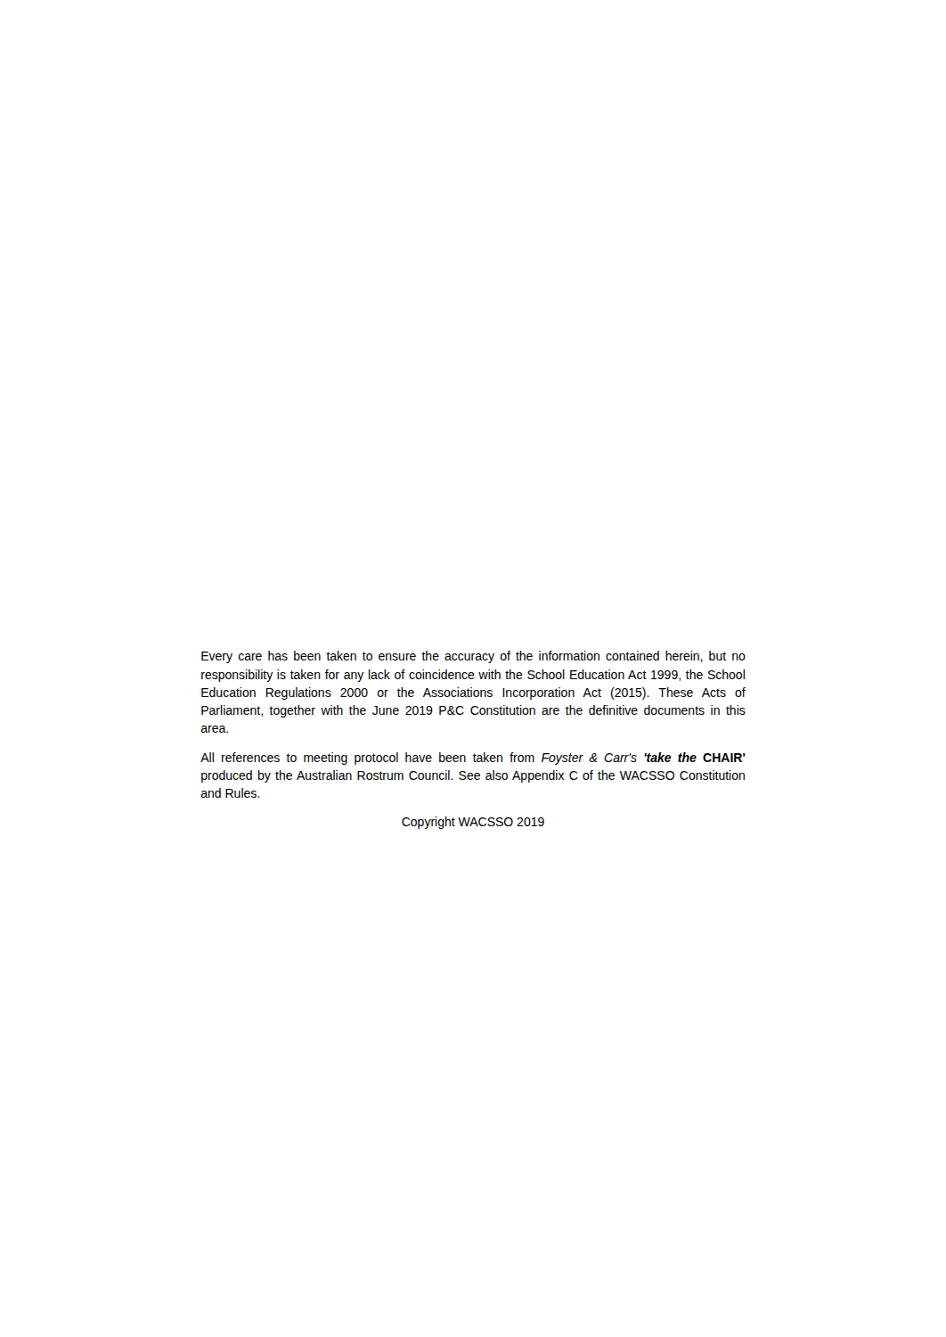Every care has been taken to ensure the accuracy of the information contained herein, but no responsibility is taken for any lack of coincidence with the School Education Act 1999, the School Education Regulations 2000 or the Associations Incorporation Act (2015). These Acts of Parliament, together with the June 2019 P&C Constitution are the definitive documents in this area.
All references to meeting protocol have been taken from Foyster & Carr's 'take the CHAIR' produced by the Australian Rostrum Council. See also Appendix C of the WACSSO Constitution and Rules.
Copyright WACSSO 2019